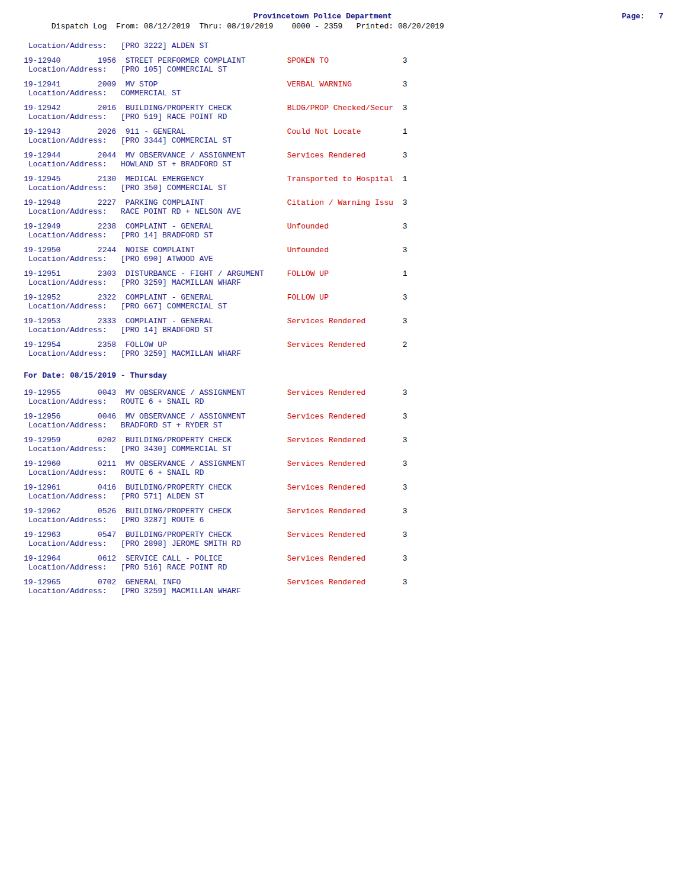Provincetown Police Department
Page: 7
Dispatch Log From: 08/12/2019 Thru: 08/19/2019 0000 - 2359 Printed: 08/20/2019
Location/Address: [PRO 3222] ALDEN ST
19-12940 1956 STREET PERFORMER COMPLAINT SPOKEN TO 3
Location/Address: [PRO 105] COMMERCIAL ST
19-12941 2009 MV STOP VERBAL WARNING 3
Location/Address: COMMERCIAL ST
19-12942 2016 BUILDING/PROPERTY CHECK BLDG/PROP Checked/Secur 3
Location/Address: [PRO 519] RACE POINT RD
19-12943 2026 911 - GENERAL Could Not Locate 1
Location/Address: [PRO 3344] COMMERCIAL ST
19-12944 2044 MV OBSERVANCE / ASSIGNMENT Services Rendered 3
Location/Address: HOWLAND ST + BRADFORD ST
19-12945 2130 MEDICAL EMERGENCY Transported to Hospital 1
Location/Address: [PRO 350] COMMERCIAL ST
19-12948 2227 PARKING COMPLAINT Citation / Warning Issu 3
Location/Address: RACE POINT RD + NELSON AVE
19-12949 2238 COMPLAINT - GENERAL Unfounded 3
Location/Address: [PRO 14] BRADFORD ST
19-12950 2244 NOISE COMPLAINT Unfounded 3
Location/Address: [PRO 690] ATWOOD AVE
19-12951 2303 DISTURBANCE - FIGHT / ARGUMENT FOLLOW UP 1
Location/Address: [PRO 3259] MACMILLAN WHARF
19-12952 2322 COMPLAINT - GENERAL FOLLOW UP 3
Location/Address: [PRO 667] COMMERCIAL ST
19-12953 2333 COMPLAINT - GENERAL Services Rendered 3
Location/Address: [PRO 14] BRADFORD ST
19-12954 2358 FOLLOW UP Services Rendered 2
Location/Address: [PRO 3259] MACMILLAN WHARF
For Date: 08/15/2019 - Thursday
19-12955 0043 MV OBSERVANCE / ASSIGNMENT Services Rendered 3
Location/Address: ROUTE 6 + SNAIL RD
19-12956 0046 MV OBSERVANCE / ASSIGNMENT Services Rendered 3
Location/Address: BRADFORD ST + RYDER ST
19-12959 0202 BUILDING/PROPERTY CHECK Services Rendered 3
Location/Address: [PRO 3430] COMMERCIAL ST
19-12960 0211 MV OBSERVANCE / ASSIGNMENT Services Rendered 3
Location/Address: ROUTE 6 + SNAIL RD
19-12961 0416 BUILDING/PROPERTY CHECK Services Rendered 3
Location/Address: [PRO 571] ALDEN ST
19-12962 0526 BUILDING/PROPERTY CHECK Services Rendered 3
Location/Address: [PRO 3287] ROUTE 6
19-12963 0547 BUILDING/PROPERTY CHECK Services Rendered 3
Location/Address: [PRO 2898] JEROME SMITH RD
19-12964 0612 SERVICE CALL - POLICE Services Rendered 3
Location/Address: [PRO 516] RACE POINT RD
19-12965 0702 GENERAL INFO Services Rendered 3
Location/Address: [PRO 3259] MACMILLAN WHARF